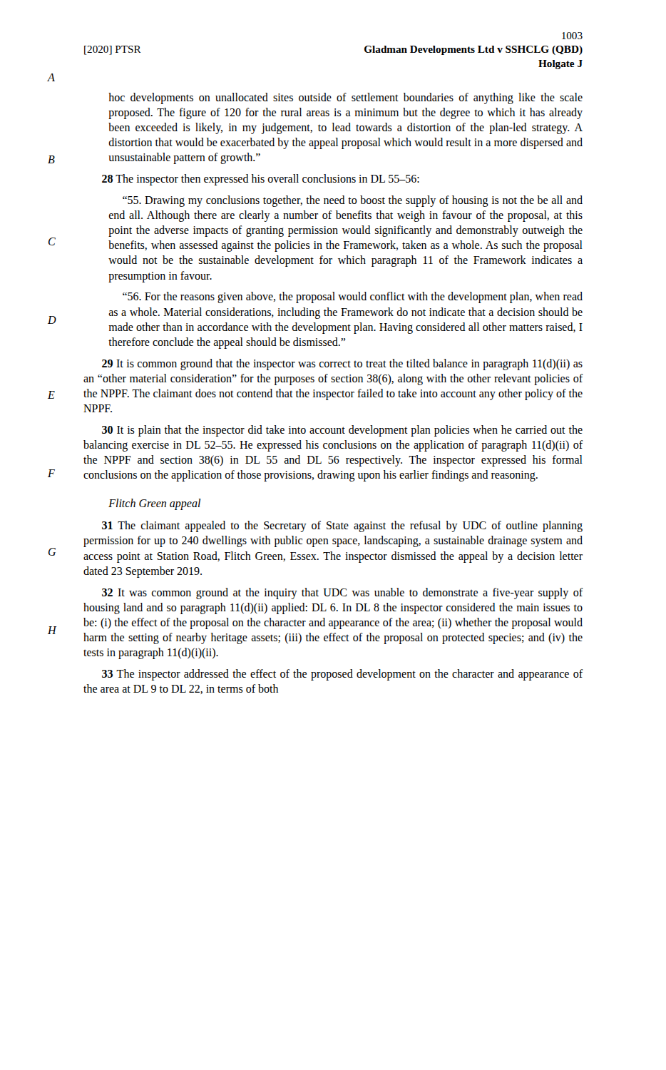1003
[2020] PTSR
Gladman Developments Ltd v SSHCLG (QBD)
Holgate J
A
B
C
D
E
F
G
H
hoc developments on unallocated sites outside of settlement boundaries of anything like the scale proposed. The figure of 120 for the rural areas is a minimum but the degree to which it has already been exceeded is likely, in my judgement, to lead towards a distortion of the plan-led strategy. A distortion that would be exacerbated by the appeal proposal which would result in a more dispersed and unsustainable pattern of growth.”
28 The inspector then expressed his overall conclusions in DL 55–56:
“55. Drawing my conclusions together, the need to boost the supply of housing is not the be all and end all. Although there are clearly a number of benefits that weigh in favour of the proposal, at this point the adverse impacts of granting permission would significantly and demonstrably outweigh the benefits, when assessed against the policies in the Framework, taken as a whole. As such the proposal would not be the sustainable development for which paragraph 11 of the Framework indicates a presumption in favour.
“56. For the reasons given above, the proposal would conflict with the development plan, when read as a whole. Material considerations, including the Framework do not indicate that a decision should be made other than in accordance with the development plan. Having considered all other matters raised, I therefore conclude the appeal should be dismissed.”
29 It is common ground that the inspector was correct to treat the tilted balance in paragraph 11(d)(ii) as an “other material consideration” for the purposes of section 38(6), along with the other relevant policies of the NPPF. The claimant does not contend that the inspector failed to take into account any other policy of the NPPF.
30 It is plain that the inspector did take into account development plan policies when he carried out the balancing exercise in DL 52–55. He expressed his conclusions on the application of paragraph 11(d)(ii) of the NPPF and section 38(6) in DL 55 and DL 56 respectively. The inspector expressed his formal conclusions on the application of those provisions, drawing upon his earlier findings and reasoning.
Flitch Green appeal
31 The claimant appealed to the Secretary of State against the refusal by UDC of outline planning permission for up to 240 dwellings with public open space, landscaping, a sustainable drainage system and access point at Station Road, Flitch Green, Essex. The inspector dismissed the appeal by a decision letter dated 23 September 2019.
32 It was common ground at the inquiry that UDC was unable to demonstrate a five-year supply of housing land and so paragraph 11(d)(ii) applied: DL 6. In DL 8 the inspector considered the main issues to be: (i) the effect of the proposal on the character and appearance of the area; (ii) whether the proposal would harm the setting of nearby heritage assets; (iii) the effect of the proposal on protected species; and (iv) the tests in paragraph 11(d)(i)(ii).
33 The inspector addressed the effect of the proposed development on the character and appearance of the area at DL 9 to DL 22, in terms of both